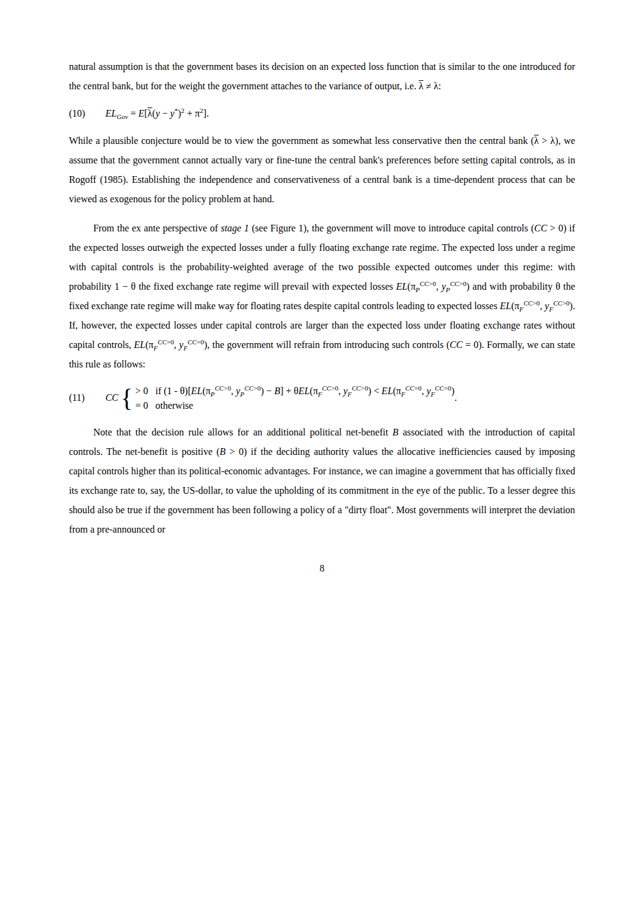natural assumption is that the government bases its decision on an expected loss function that is similar to the one introduced for the central bank, but for the weight the government attaches to the variance of output, i.e. λ ≠ λ:
(10) ELGov = E[λ(y − y*)2 + π2].
While a plausible conjecture would be to view the government as somewhat less conservative then the central bank (λ > λ), we assume that the government cannot actually vary or fine-tune the central bank's preferences before setting capital controls, as in Rogoff (1985). Establishing the independence and conservativeness of a central bank is a time-dependent process that can be viewed as exogenous for the policy problem at hand.
From the ex ante perspective of stage 1 (see Figure 1), the government will move to introduce capital controls (CC > 0) if the expected losses outweigh the expected losses under a fully floating exchange rate regime. The expected loss under a regime with capital controls is the probability-weighted average of the two possible expected outcomes under this regime: with probability 1 − θ the fixed exchange rate regime will prevail with expected losses EL(πPCC>0, yPCC>0) and with probability θ the fixed exchange rate regime will make way for floating rates despite capital controls leading to expected losses EL(πFCC>0, yFCC>0). If, however, the expected losses under capital controls are larger than the expected loss under floating exchange rates without capital controls, EL(πFCC=0, yFCC=0), the government will refrain from introducing such controls (CC = 0). Formally, we can state this rule as follows:
(11) CC {
> 0 if (1 - θ)[EL(πPCC>0, yPCC>0) − B] + θEL(πFCC>0, yFCC>0) < EL(πFCC=0, yFCC=0)
= 0 otherwise
.
Note that the decision rule allows for an additional political net-benefit B associated with the introduction of capital controls. The net-benefit is positive (B > 0) if the deciding authority values the allocative inefficiencies caused by imposing capital controls higher than its political-economic advantages. For instance, we can imagine a government that has officially fixed its exchange rate to, say, the US-dollar, to value the upholding of its commitment in the eye of the public. To a lesser degree this should also be true if the government has been following a policy of a "dirty float". Most governments will interpret the deviation from a pre-announced or
8